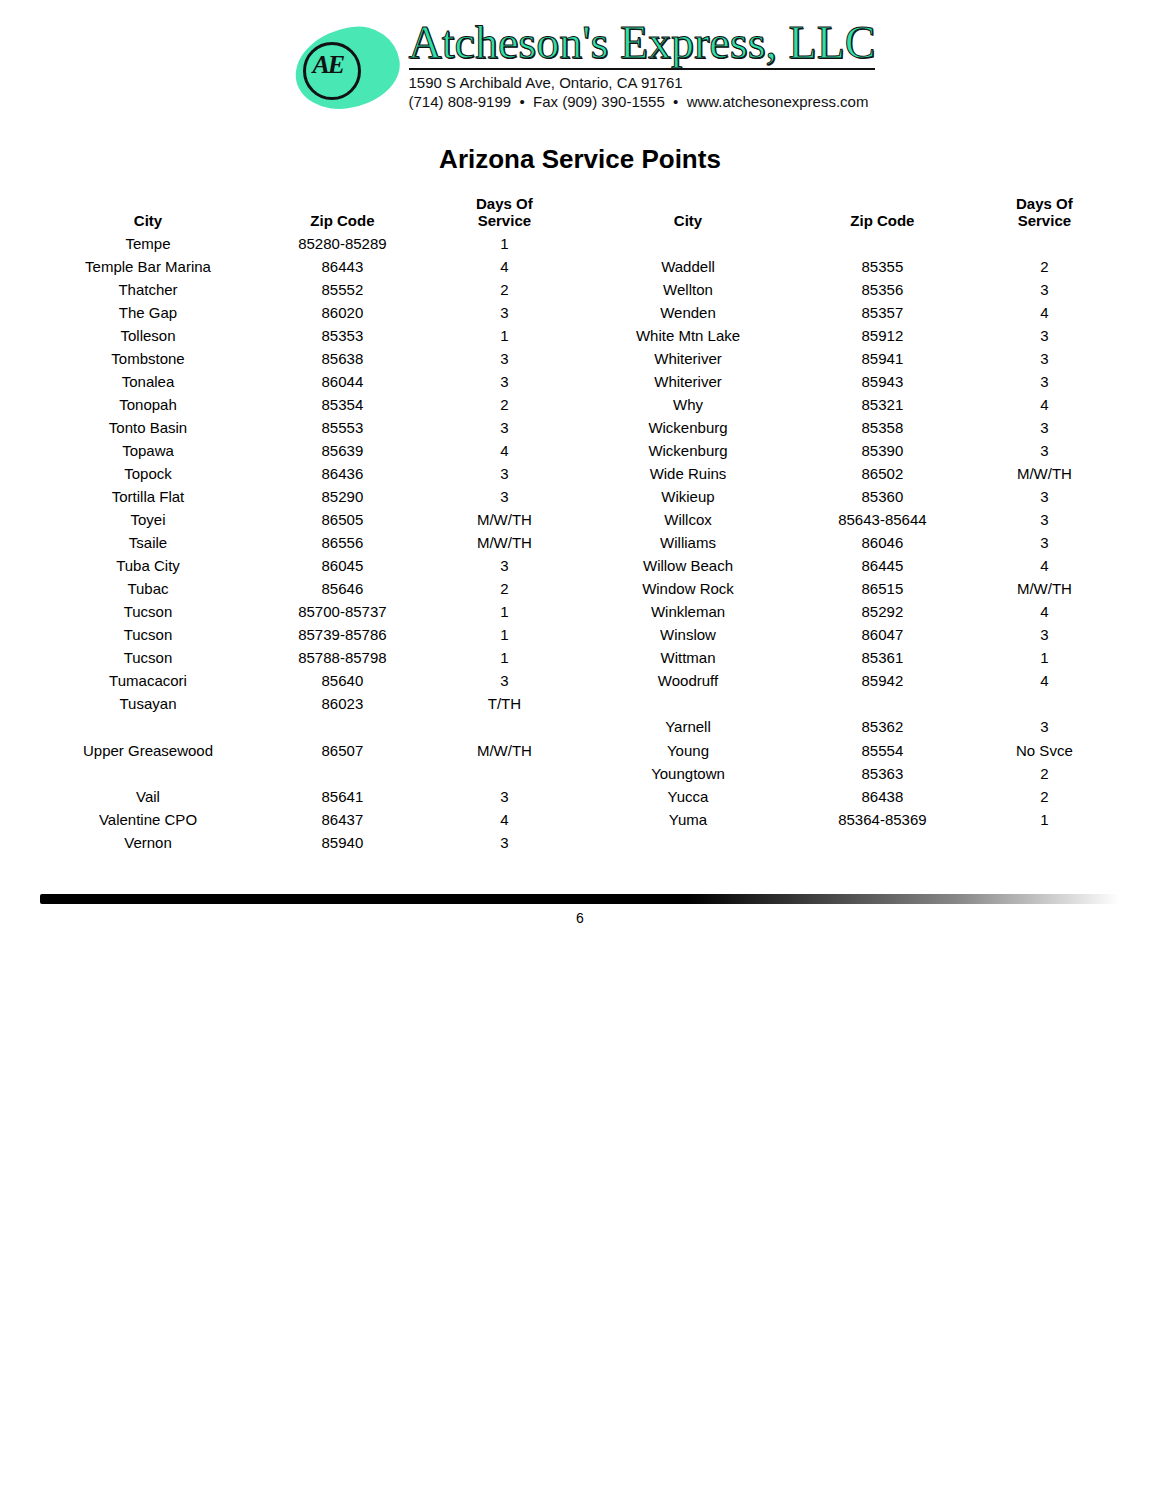AE
Atcheson's Express, LLC
1590 S Archibald Ave, Ontario, CA 91761
(714) 808-9199 • Fax (909) 390-1555 • www.atchesonexpress.com
Arizona Service Points
| City | Zip Code | Days Of Service | City | Zip Code | Days Of Service |
| --- | --- | --- | --- | --- | --- |
| Tempe | 85280-85289 | 1 | | | |
| Temple Bar Marina | 86443 | 4 | Waddell | 85355 | 2 |
| Thatcher | 85552 | 2 | Wellton | 85356 | 3 |
| The Gap | 86020 | 3 | Wenden | 85357 | 4 |
| Tolleson | 85353 | 1 | White Mtn Lake | 85912 | 3 |
| Tombstone | 85638 | 3 | Whiteriver | 85941 | 3 |
| Tonalea | 86044 | 3 | Whiteriver | 85943 | 3 |
| Tonopah | 85354 | 2 | Why | 85321 | 4 |
| Tonto Basin | 85553 | 3 | Wickenburg | 85358 | 3 |
| Topawa | 85639 | 4 | Wickenburg | 85390 | 3 |
| Topock | 86436 | 3 | Wide Ruins | 86502 | M/W/TH |
| Tortilla Flat | 85290 | 3 | Wikieup | 85360 | 3 |
| Toyei | 86505 | M/W/TH | Willcox | 85643-85644 | 3 |
| Tsaile | 86556 | M/W/TH | Williams | 86046 | 3 |
| Tuba City | 86045 | 3 | Willow Beach | 86445 | 4 |
| Tubac | 85646 | 2 | Window Rock | 86515 | M/W/TH |
| Tucson | 85700-85737 | 1 | Winkleman | 85292 | 4 |
| Tucson | 85739-85786 | 1 | Winslow | 86047 | 3 |
| Tucson | 85788-85798 | 1 | Wittman | 85361 | 1 |
| Tumacacori | 85640 | 3 | Woodruff | 85942 | 4 |
| Tusayan | 86023 | T/TH | | | |
| | | | Yarnell | 85362 | 3 |
| Upper Greasewood | 86507 | M/W/TH | Young | 85554 | No Svce |
| | | | Youngtown | 85363 | 2 |
| Vail | 85641 | 3 | Yucca | 86438 | 2 |
| Valentine CPO | 86437 | 4 | Yuma | 85364-85369 | 1 |
| Vernon | 85940 | 3 | | | |
6